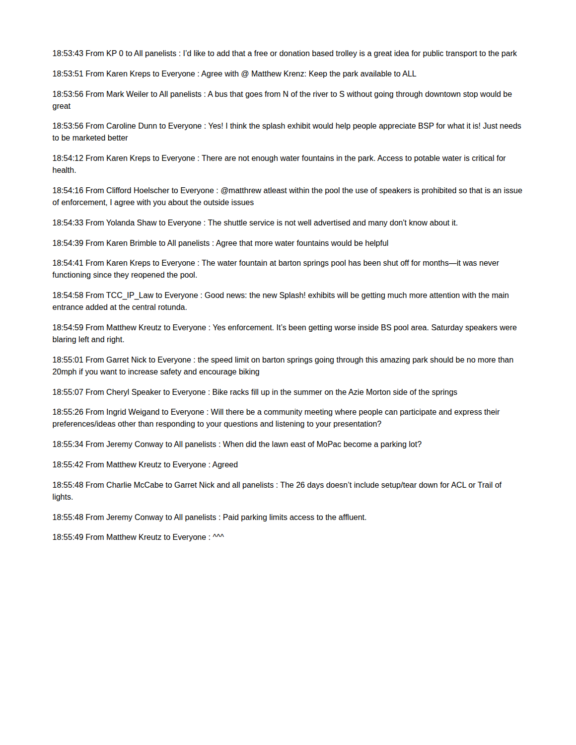18:53:43 From KP 0 to All panelists : I’d like to add that a free or donation based trolley is a great idea for public transport to the park
18:53:51 From Karen Kreps to Everyone : Agree with @ Matthew Krenz: Keep the park available to ALL
18:53:56 From Mark Weiler to All panelists : A bus that goes from N of the river to S without going through downtown stop would be great
18:53:56 From Caroline Dunn to Everyone : Yes! I think the splash exhibit would help people appreciate BSP for what it is! Just needs to be marketed better
18:54:12 From Karen Kreps to Everyone : There are not enough water fountains in the park. Access to potable water is critical for health.
18:54:16 From Clifford Hoelscher to Everyone : @matthrew atleast within the pool the use of speakers is prohibited so that is an issue of enforcement, I agree with you about the outside issues
18:54:33 From Yolanda Shaw to Everyone : The shuttle service is not well advertised and many don't know about it.
18:54:39 From Karen Brimble to All panelists : Agree that more water fountains would be helpful
18:54:41 From Karen Kreps to Everyone : The water fountain at barton springs pool has been shut off for months—it was never functioning since they reopened the pool.
18:54:58 From TCC_IP_Law to Everyone : Good news: the new Splash! exhibits will be getting much more attention with the main entrance added at the central rotunda.
18:54:59 From Matthew Kreutz to Everyone : Yes enforcement. It’s been getting worse inside BS pool area. Saturday speakers were blaring left and right.
18:55:01 From Garret Nick to Everyone : the speed limit on barton springs going through this amazing park should be no more than 20mph if you want to increase safety and encourage biking
18:55:07 From Cheryl Speaker to Everyone : Bike racks fill up in the summer on the Azie Morton side of the springs
18:55:26 From Ingrid Weigand to Everyone : Will there be a community meeting where people can participate and express their preferences/ideas other than responding to your questions and listening to your presentation?
18:55:34 From Jeremy Conway to All panelists : When did the lawn east of MoPac become a parking lot?
18:55:42 From Matthew Kreutz to Everyone : Agreed
18:55:48 From Charlie McCabe to Garret Nick and all panelists : The 26 days doesn’t include setup/tear down for ACL or Trail of lights.
18:55:48 From Jeremy Conway to All panelists : Paid parking limits access to the affluent.
18:55:49 From Matthew Kreutz to Everyone : ^^^